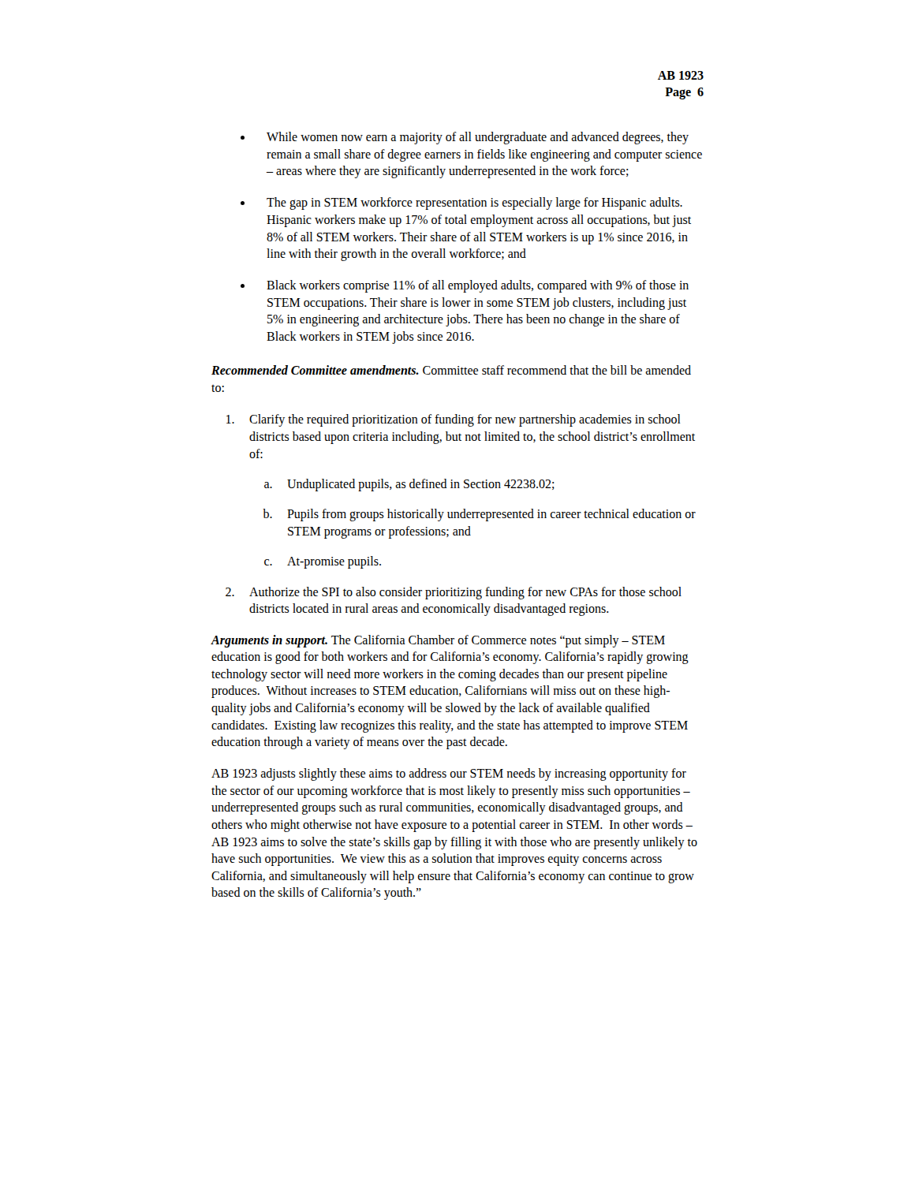AB 1923 Page 6
While women now earn a majority of all undergraduate and advanced degrees, they remain a small share of degree earners in fields like engineering and computer science – areas where they are significantly underrepresented in the work force;
The gap in STEM workforce representation is especially large for Hispanic adults. Hispanic workers make up 17% of total employment across all occupations, but just 8% of all STEM workers. Their share of all STEM workers is up 1% since 2016, in line with their growth in the overall workforce; and
Black workers comprise 11% of all employed adults, compared with 9% of those in STEM occupations. Their share is lower in some STEM job clusters, including just 5% in engineering and architecture jobs. There has been no change in the share of Black workers in STEM jobs since 2016.
Recommended Committee amendments. Committee staff recommend that the bill be amended to:
Clarify the required prioritization of funding for new partnership academies in school districts based upon criteria including, but not limited to, the school district’s enrollment of:
Unduplicated pupils, as defined in Section 42238.02;
Pupils from groups historically underrepresented in career technical education or STEM programs or professions; and
At-promise pupils.
Authorize the SPI to also consider prioritizing funding for new CPAs for those school districts located in rural areas and economically disadvantaged regions.
Arguments in support. The California Chamber of Commerce notes “put simply – STEM education is good for both workers and for California’s economy. California’s rapidly growing technology sector will need more workers in the coming decades than our present pipeline produces. Without increases to STEM education, Californians will miss out on these high-quality jobs and California’s economy will be slowed by the lack of available qualified candidates. Existing law recognizes this reality, and the state has attempted to improve STEM education through a variety of means over the past decade.
AB 1923 adjusts slightly these aims to address our STEM needs by increasing opportunity for the sector of our upcoming workforce that is most likely to presently miss such opportunities – underrepresented groups such as rural communities, economically disadvantaged groups, and others who might otherwise not have exposure to a potential career in STEM. In other words – AB 1923 aims to solve the state’s skills gap by filling it with those who are presently unlikely to have such opportunities. We view this as a solution that improves equity concerns across California, and simultaneously will help ensure that California’s economy can continue to grow based on the skills of California’s youth.”